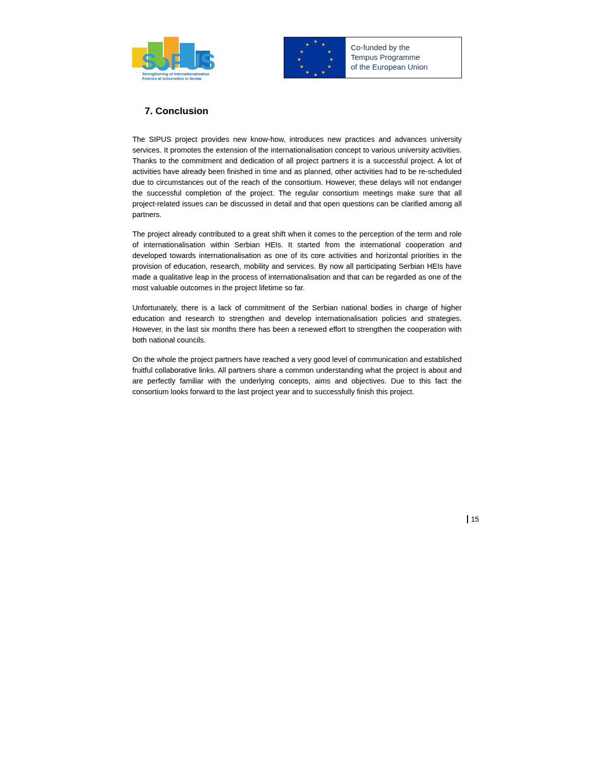S PUS
Strengthening of Internationalisation
Policies at Universities in Serbia
★ ★ ★ ★ ★ ★ ★ ★ ★ ★ ★ ★
Co-funded by the
Tempus Programme
of the European Union
7. Conclusion
The SIPUS project provides new know-how, introduces new practices and advances university services. It promotes the extension of the internationalisation concept to various university activities. Thanks to the commitment and dedication of all project partners it is a successful project. A lot of activities have already been finished in time and as planned, other activities had to be re-scheduled due to circumstances out of the reach of the consortium. However, these delays will not endanger the successful completion of the project. The regular consortium meetings make sure that all project-related issues can be discussed in detail and that open questions can be clarified among all partners.
The project already contributed to a great shift when it comes to the perception of the term and role of internationalisation within Serbian HEIs. It started from the international cooperation and developed towards internationalisation as one of its core activities and horizontal priorities in the provision of education, research, mobility and services. By now all participating Serbian HEIs have made a qualitative leap in the process of internationalisation and that can be regarded as one of the most valuable outcomes in the project lifetime so far.
Unfortunately, there is a lack of commitment of the Serbian national bodies in charge of higher education and research to strengthen and develop internationalisation policies and strategies. However, in the last six months there has been a renewed effort to strengthen the cooperation with both national councils.
On the whole the project partners have reached a very good level of communication and established fruitful collaborative links. All partners share a common understanding what the project is about and are perfectly familiar with the underlying concepts, aims and objectives. Due to this fact the consortium looks forward to the last project year and to successfully finish this project.
15